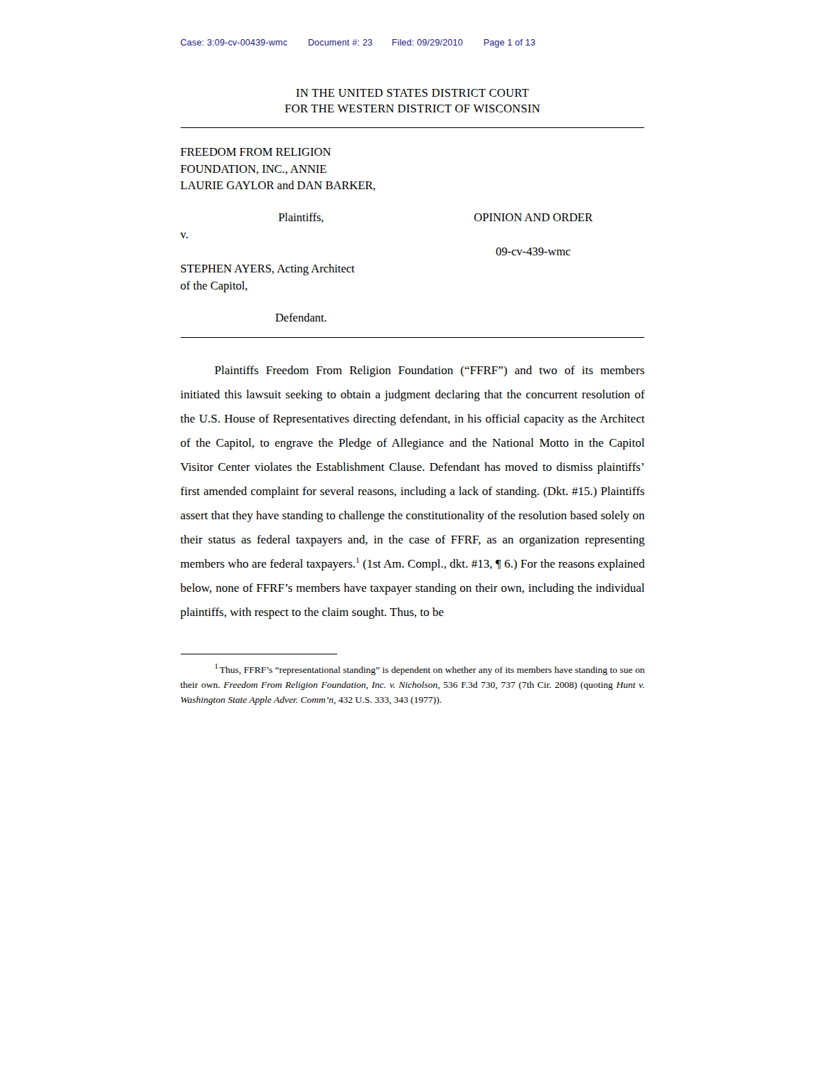Case: 3:09-cv-00439-wmc Document #: 23 Filed: 09/29/2010 Page 1 of 13
IN THE UNITED STATES DISTRICT COURT
FOR THE WESTERN DISTRICT OF WISCONSIN
| FREEDOM FROM RELIGION FOUNDATION, INC., ANNIE LAURIE GAYLOR and DAN BARKER, | |
| Plaintiffs, | OPINION AND ORDER |
| v. | |
| | 09-cv-439-wmc |
| STEPHEN AYERS, Acting Architect of the Capitol, | |
| Defendant. | |
Plaintiffs Freedom From Religion Foundation (“FFRF”) and two of its members initiated this lawsuit seeking to obtain a judgment declaring that the concurrent resolution of the U.S. House of Representatives directing defendant, in his official capacity as the Architect of the Capitol, to engrave the Pledge of Allegiance and the National Motto in the Capitol Visitor Center violates the Establishment Clause. Defendant has moved to dismiss plaintiffs’ first amended complaint for several reasons, including a lack of standing. (Dkt. #15.) Plaintiffs assert that they have standing to challenge the constitutionality of the resolution based solely on their status as federal taxpayers and, in the case of FFRF, as an organization representing members who are federal taxpayers.1 (1st Am. Compl., dkt. #13, ¶ 6.) For the reasons explained below, none of FFRF’s members have taxpayer standing on their own, including the individual plaintiffs, with respect to the claim sought. Thus, to be
1 Thus, FFRF’s “representational standing” is dependent on whether any of its members have standing to sue on their own. Freedom From Religion Foundation, Inc. v. Nicholson, 536 F.3d 730, 737 (7th Cir. 2008) (quoting Hunt v. Washington State Apple Adver. Comm’n, 432 U.S. 333, 343 (1977)).